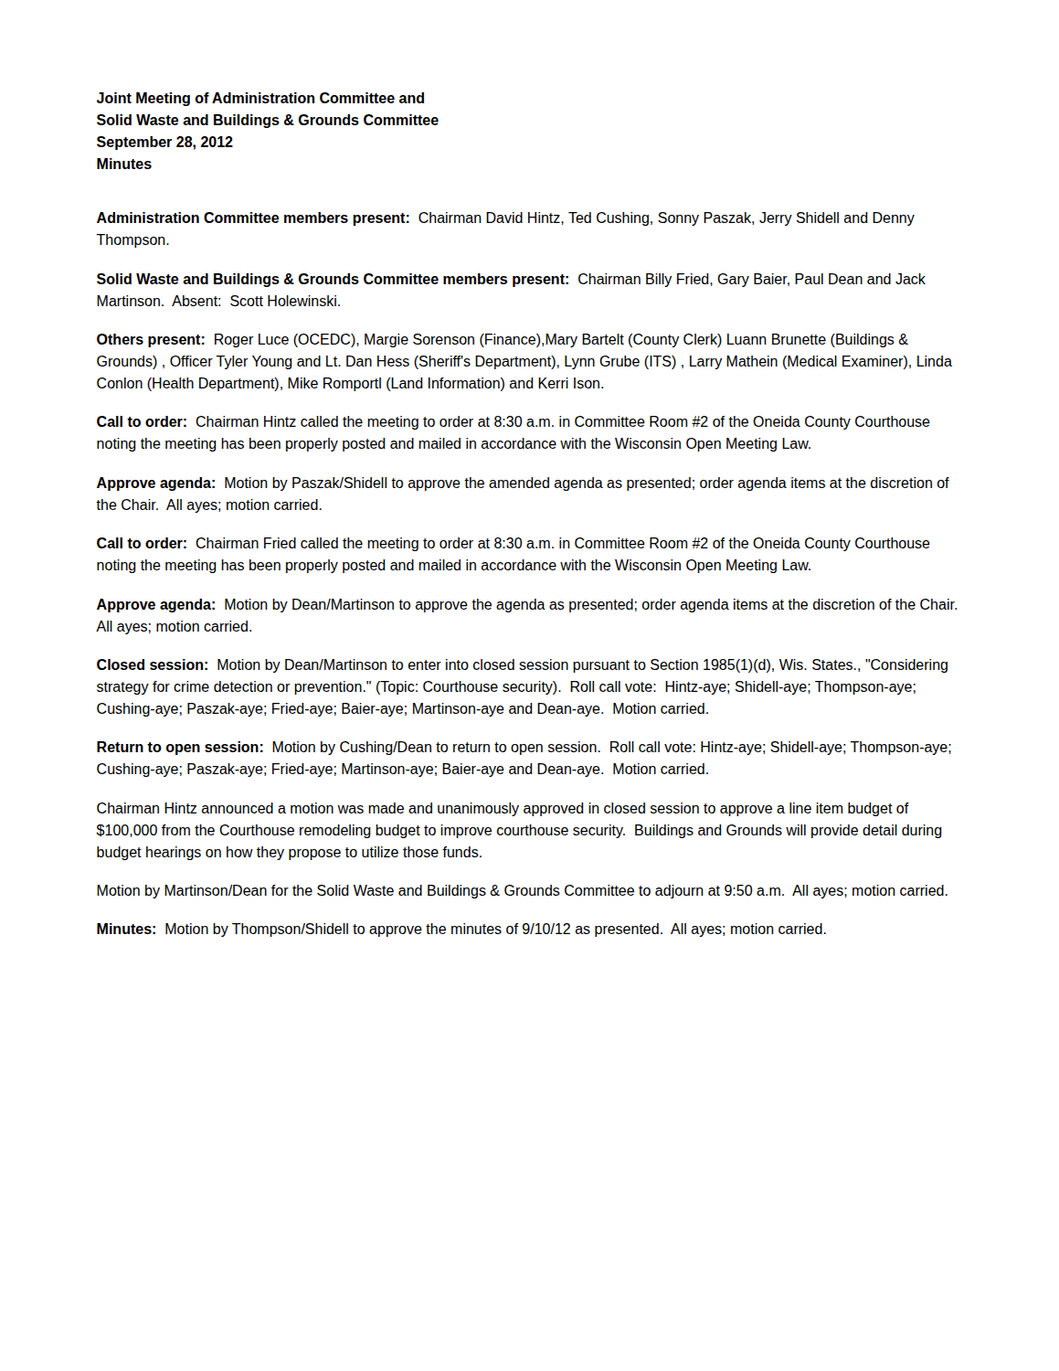Joint Meeting of Administration Committee and
Solid Waste and Buildings & Grounds Committee
September 28, 2012
Minutes
Administration Committee members present: Chairman David Hintz, Ted Cushing, Sonny Paszak, Jerry Shidell and Denny Thompson.
Solid Waste and Buildings & Grounds Committee members present: Chairman Billy Fried, Gary Baier, Paul Dean and Jack Martinson. Absent: Scott Holewinski.
Others present: Roger Luce (OCEDC), Margie Sorenson (Finance),Mary Bartelt (County Clerk) Luann Brunette (Buildings & Grounds) , Officer Tyler Young and Lt. Dan Hess (Sheriff's Department), Lynn Grube (ITS) , Larry Mathein (Medical Examiner), Linda Conlon (Health Department), Mike Romportl (Land Information) and Kerri Ison.
Call to order: Chairman Hintz called the meeting to order at 8:30 a.m. in Committee Room #2 of the Oneida County Courthouse noting the meeting has been properly posted and mailed in accordance with the Wisconsin Open Meeting Law.
Approve agenda: Motion by Paszak/Shidell to approve the amended agenda as presented; order agenda items at the discretion of the Chair. All ayes; motion carried.
Call to order: Chairman Fried called the meeting to order at 8:30 a.m. in Committee Room #2 of the Oneida County Courthouse noting the meeting has been properly posted and mailed in accordance with the Wisconsin Open Meeting Law.
Approve agenda: Motion by Dean/Martinson to approve the agenda as presented; order agenda items at the discretion of the Chair. All ayes; motion carried.
Closed session: Motion by Dean/Martinson to enter into closed session pursuant to Section 1985(1)(d), Wis. States., "Considering strategy for crime detection or prevention." (Topic: Courthouse security). Roll call vote: Hintz-aye; Shidell-aye; Thompson-aye; Cushing-aye; Paszak-aye; Fried-aye; Baier-aye; Martinson-aye and Dean-aye. Motion carried.
Return to open session: Motion by Cushing/Dean to return to open session. Roll call vote: Hintz-aye; Shidell-aye; Thompson-aye; Cushing-aye; Paszak-aye; Fried-aye; Martinson-aye; Baier-aye and Dean-aye. Motion carried.
Chairman Hintz announced a motion was made and unanimously approved in closed session to approve a line item budget of $100,000 from the Courthouse remodeling budget to improve courthouse security. Buildings and Grounds will provide detail during budget hearings on how they propose to utilize those funds.
Motion by Martinson/Dean for the Solid Waste and Buildings & Grounds Committee to adjourn at 9:50 a.m. All ayes; motion carried.
Minutes: Motion by Thompson/Shidell to approve the minutes of 9/10/12 as presented. All ayes; motion carried.